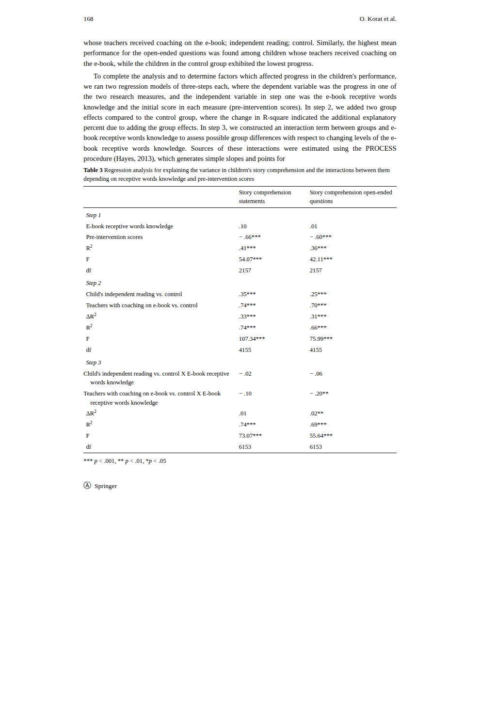168 O. Korat et al.
whose teachers received coaching on the e-book; independent reading; control. Similarly, the highest mean performance for the open-ended questions was found among children whose teachers received coaching on the e-book, while the children in the control group exhibited the lowest progress.
To complete the analysis and to determine factors which affected progress in the children's performance, we ran two regression models of three-steps each, where the dependent variable was the progress in one of the two research measures, and the independent variable in step one was the e-book receptive words knowledge and the initial score in each measure (pre-intervention scores). In step 2, we added two group effects compared to the control group, where the change in R-square indicated the additional explanatory percent due to adding the group effects. In step 3, we constructed an interaction term between groups and e-book receptive words knowledge to assess possible group differences with respect to changing levels of the e-book receptive words knowledge. Sources of these interactions were estimated using the PROCESS procedure (Hayes, 2013), which generates simple slopes and points for
Table 3 Regression analysis for explaining the variance in children's story comprehension and the interactions between them depending on receptive words knowledge and pre-intervention scores
| | Story comprehension statements | Story comprehension open-ended questions |
| --- | --- | --- |
| Step 1 |
| E-book receptive words knowledge | .10 | .01 |
| Pre-intervention scores | − .66*** | − .60*** |
| R 2 | .41*** | .36*** |
| F | 54.07*** | 42.11*** |
| df | 2157 | 2157 |
| Step 2 |
| Child's independent reading vs. control | .35*** | .25*** |
| Teachers with coaching on e-book vs. control | .74*** | .70*** |
| ΔR 2 | .33*** | .31*** |
| R 2 | .74*** | .66*** |
| F | 107.34*** | 75.99*** |
| df | 4155 | 4155 |
| Step 3 |
| Child's independent reading vs. control X E-book receptive words knowledge | − .02 | − .06 |
| Teachers with coaching on e-book vs. control X E-book receptive words knowledge | − .10 | − .20** |
| ΔR 2 | .01 | .02** |
| R 2 | .74*** | .69*** |
| F | 73.07*** | 55.64*** |
| df | 6153 | 6153 |
*** p < .001, ** p < .01, *p < .05
Ⓐ Springer